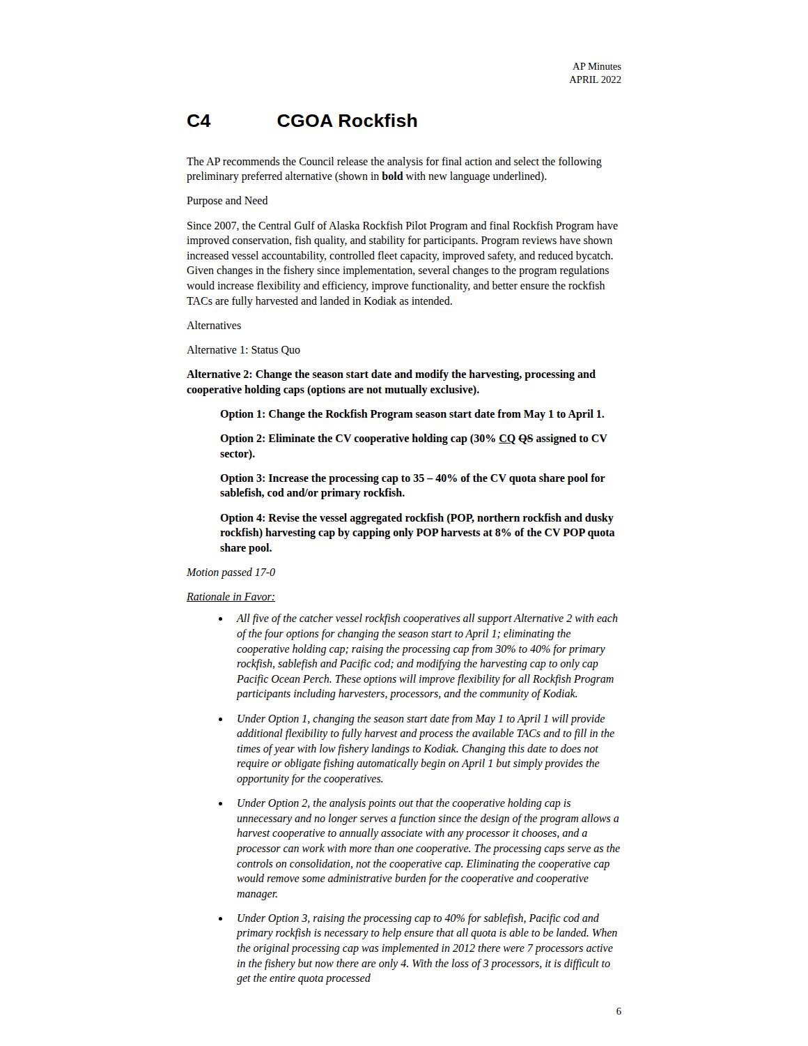AP Minutes
APRIL 2022
C4 CGOA Rockfish
The AP recommends the Council release the analysis for final action and select the following preliminary preferred alternative (shown in bold with new language underlined).
Purpose and Need
Since 2007, the Central Gulf of Alaska Rockfish Pilot Program and final Rockfish Program have improved conservation, fish quality, and stability for participants. Program reviews have shown increased vessel accountability, controlled fleet capacity, improved safety, and reduced bycatch. Given changes in the fishery since implementation, several changes to the program regulations would increase flexibility and efficiency, improve functionality, and better ensure the rockfish TACs are fully harvested and landed in Kodiak as intended.
Alternatives
Alternative 1: Status Quo
Alternative 2: Change the season start date and modify the harvesting, processing and cooperative holding caps (options are not mutually exclusive).
Option 1: Change the Rockfish Program season start date from May 1 to April 1.
Option 2: Eliminate the CV cooperative holding cap (30% CQ QS assigned to CV sector).
Option 3: Increase the processing cap to 35 – 40% of the CV quota share pool for sablefish, cod and/or primary rockfish.
Option 4: Revise the vessel aggregated rockfish (POP, northern rockfish and dusky rockfish) harvesting cap by capping only POP harvests at 8% of the CV POP quota share pool.
Motion passed 17-0
Rationale in Favor:
All five of the catcher vessel rockfish cooperatives all support Alternative 2 with each of the four options for changing the season start to April 1; eliminating the cooperative holding cap; raising the processing cap from 30% to 40% for primary rockfish, sablefish and Pacific cod; and modifying the harvesting cap to only cap Pacific Ocean Perch. These options will improve flexibility for all Rockfish Program participants including harvesters, processors, and the community of Kodiak.
Under Option 1, changing the season start date from May 1 to April 1 will provide additional flexibility to fully harvest and process the available TACs and to fill in the times of year with low fishery landings to Kodiak. Changing this date to does not require or obligate fishing automatically begin on April 1 but simply provides the opportunity for the cooperatives.
Under Option 2, the analysis points out that the cooperative holding cap is unnecessary and no longer serves a function since the design of the program allows a harvest cooperative to annually associate with any processor it chooses, and a processor can work with more than one cooperative. The processing caps serve as the controls on consolidation, not the cooperative cap. Eliminating the cooperative cap would remove some administrative burden for the cooperative and cooperative manager.
Under Option 3, raising the processing cap to 40% for sablefish, Pacific cod and primary rockfish is necessary to help ensure that all quota is able to be landed. When the original processing cap was implemented in 2012 there were 7 processors active in the fishery but now there are only 4. With the loss of 3 processors, it is difficult to get the entire quota processed
6